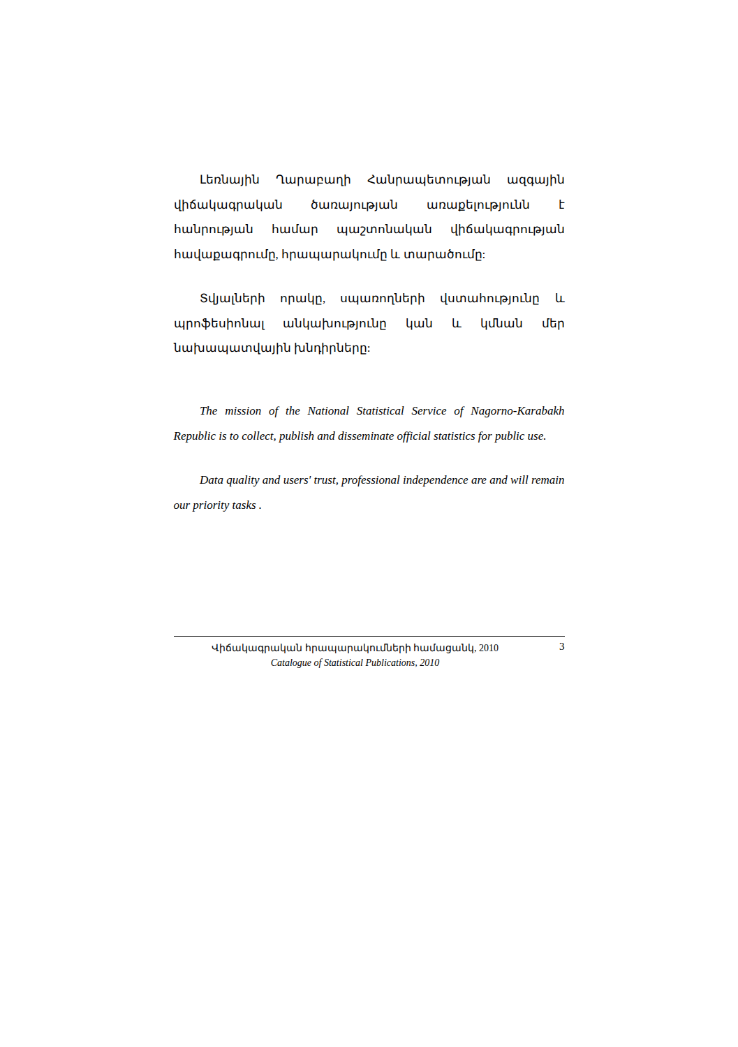Լեռնային Ղարաբաղի Հանրապետության ազգային վիճակագրական ծառայության առաքելությունն է հանրության համար պաշտոնական վիճակագրության հավաքագրումը, հրապարակումը և տարածումը:
Տվյալների որակը, սպառողների վստահությունը և պրոֆեսիոնալ անկախությունը կան և կմնան մեր նախապատվային խնդիրները:
The mission of the National Statistical Service of Nagorno-Karabakh Republic is to collect, publish and disseminate official statistics for public use.
Data quality and users' trust, professional independence are and will remain our priority tasks .
Վիճակագրական հրապարակումների համացանկ, 2010
Catalogue of Statistical Publications, 2010
3